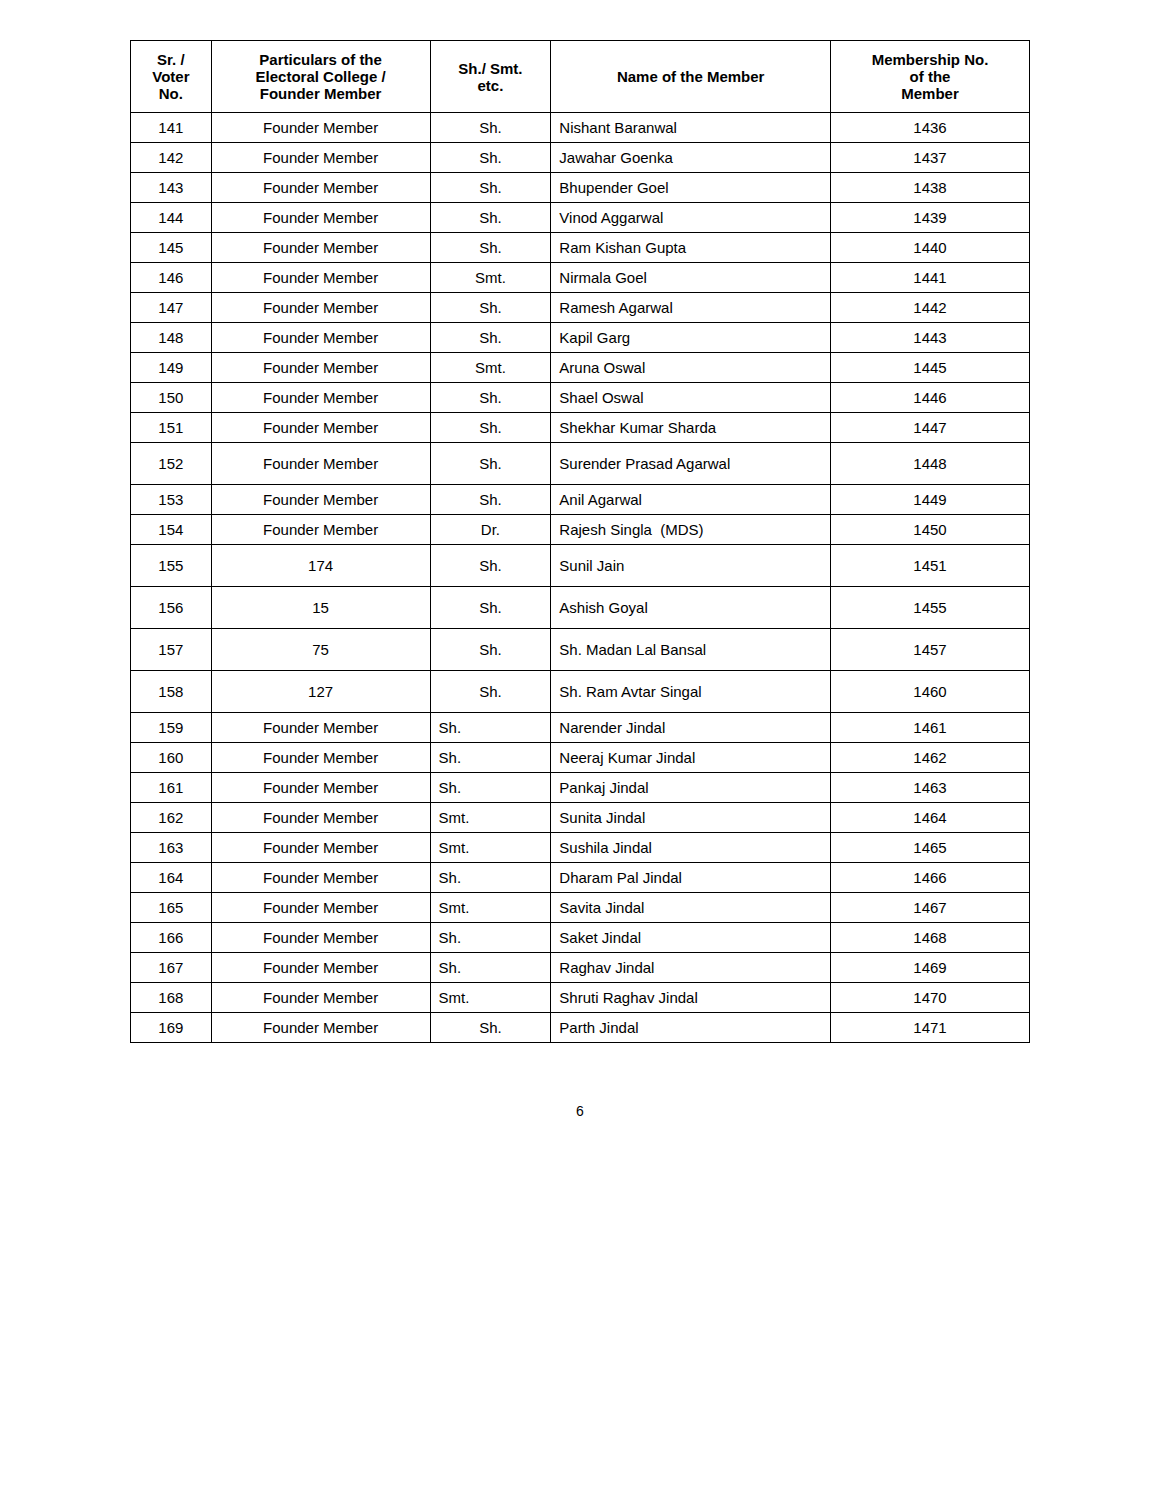| Sr. / Voter No. | Particulars of the Electoral College / Founder Member | Sh./ Smt. etc. | Name of the Member | Membership No. of the Member |
| --- | --- | --- | --- | --- |
| 141 | Founder Member | Sh. | Nishant Baranwal | 1436 |
| 142 | Founder Member | Sh. | Jawahar Goenka | 1437 |
| 143 | Founder Member | Sh. | Bhupender Goel | 1438 |
| 144 | Founder Member | Sh. | Vinod Aggarwal | 1439 |
| 145 | Founder Member | Sh. | Ram Kishan Gupta | 1440 |
| 146 | Founder Member | Smt. | Nirmala Goel | 1441 |
| 147 | Founder Member | Sh. | Ramesh Agarwal | 1442 |
| 148 | Founder Member | Sh. | Kapil Garg | 1443 |
| 149 | Founder Member | Smt. | Aruna Oswal | 1445 |
| 150 | Founder Member | Sh. | Shael Oswal | 1446 |
| 151 | Founder Member | Sh. | Shekhar Kumar Sharda | 1447 |
| 152 | Founder Member | Sh. | Surender Prasad Agarwal | 1448 |
| 153 | Founder Member | Sh. | Anil Agarwal | 1449 |
| 154 | Founder Member | Dr. | Rajesh Singla (MDS) | 1450 |
| 155 | 174 | Sh. | Sunil Jain | 1451 |
| 156 | 15 | Sh. | Ashish Goyal | 1455 |
| 157 | 75 | Sh. | Sh. Madan Lal Bansal | 1457 |
| 158 | 127 | Sh. | Sh. Ram Avtar Singal | 1460 |
| 159 | Founder Member | Sh. | Narender Jindal | 1461 |
| 160 | Founder Member | Sh. | Neeraj Kumar Jindal | 1462 |
| 161 | Founder Member | Sh. | Pankaj Jindal | 1463 |
| 162 | Founder Member | Smt. | Sunita Jindal | 1464 |
| 163 | Founder Member | Smt. | Sushila Jindal | 1465 |
| 164 | Founder Member | Sh. | Dharam Pal Jindal | 1466 |
| 165 | Founder Member | Smt. | Savita Jindal | 1467 |
| 166 | Founder Member | Sh. | Saket Jindal | 1468 |
| 167 | Founder Member | Sh. | Raghav Jindal | 1469 |
| 168 | Founder Member | Smt. | Shruti Raghav Jindal | 1470 |
| 169 | Founder Member | Sh. | Parth Jindal | 1471 |
6